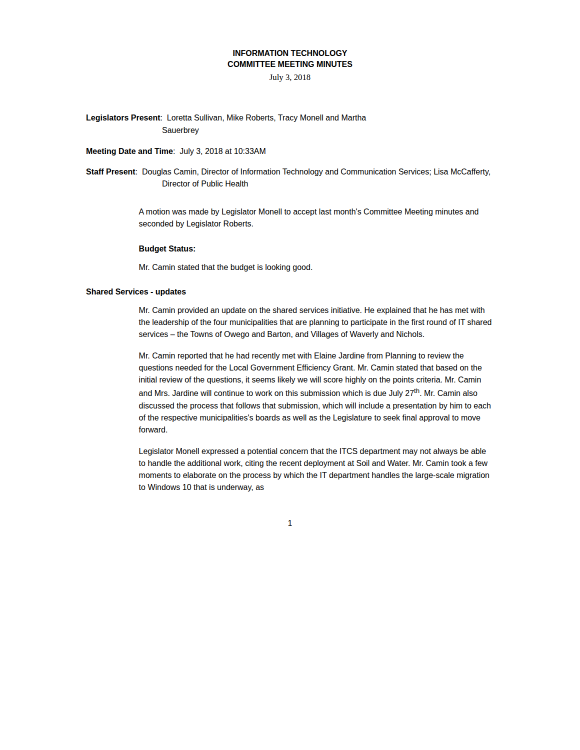Information Technology
Committee Meeting Minutes
July 3, 2018
Legislators Present: Loretta Sullivan, Mike Roberts, Tracy Monell and Martha
Sauerbrey
Meeting Date and Time: July 3, 2018 at 10:33AM
Staff Present: Douglas Camin, Director of Information Technology and Communication Services; Lisa McCafferty,
Director of Public Health
A motion was made by Legislator Monell to accept last month's Committee Meeting minutes and seconded by Legislator Roberts.
Budget Status:
Mr. Camin stated that the budget is looking good.
Shared Services - updates
Mr. Camin provided an update on the shared services initiative. He explained that he has met with the leadership of the four municipalities that are planning to participate in the first round of IT shared services – the Towns of Owego and Barton, and Villages of Waverly and Nichols.
Mr. Camin reported that he had recently met with Elaine Jardine from Planning to review the questions needed for the Local Government Efficiency Grant. Mr. Camin stated that based on the initial review of the questions, it seems likely we will score highly on the points criteria. Mr. Camin and Mrs. Jardine will continue to work on this submission which is due July 27th. Mr. Camin also discussed the process that follows that submission, which will include a presentation by him to each of the respective municipalities's boards as well as the Legislature to seek final approval to move forward.
Legislator Monell expressed a potential concern that the ITCS department may not always be able to handle the additional work, citing the recent deployment at Soil and Water. Mr. Camin took a few moments to elaborate on the process by which the IT department handles the large-scale migration to Windows 10 that is underway, as
1